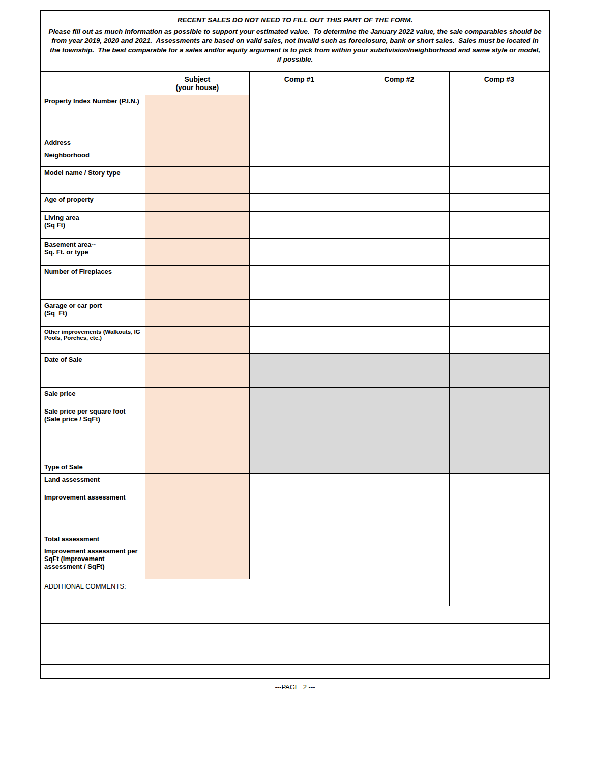RECENT SALES DO NOT NEED TO FILL OUT THIS PART OF THE FORM.
Please fill out as much information as possible to support your estimated value. To determine the January 2022 value, the sale comparables should be from year 2019, 2020 and 2021. Assessments are based on valid sales, not invalid such as foreclosure, bank or short sales. Sales must be located in the township. The best comparable for a sales and/or equity argument is to pick from within your subdivision/neighborhood and same style or model, if possible.
| | Subject (your house) | Comp #1 | Comp #2 | Comp #3 |
| --- | --- | --- | --- | --- |
| Property Index Number (P.I.N.) | | | | |
| Address | | | | |
| Neighborhood | | | | |
| Model name / Story type | | | | |
| Age of property | | | | |
| Living area (Sq Ft) | | | | |
| Basement area-- Sq. Ft. or type | | | | |
| Number of Fireplaces | | | | |
| Garage or car port (Sq Ft) | | | | |
| Other improvements (Walkouts, IG Pools, Porches, etc.) | | | | |
| Date of Sale | | | | |
| Sale price | | | | |
| Sale price per square foot (Sale price / SqFt) | | | | |
| Type of Sale | | | | |
| Land assessment | | | | |
| Improvement assessment | | | | |
| Total assessment | | | | |
| Improvement assessment per SqFt (Improvement assessment / SqFt) | | | | |
| ADDITIONAL COMMENTS: | |
---PAGE 2 ---